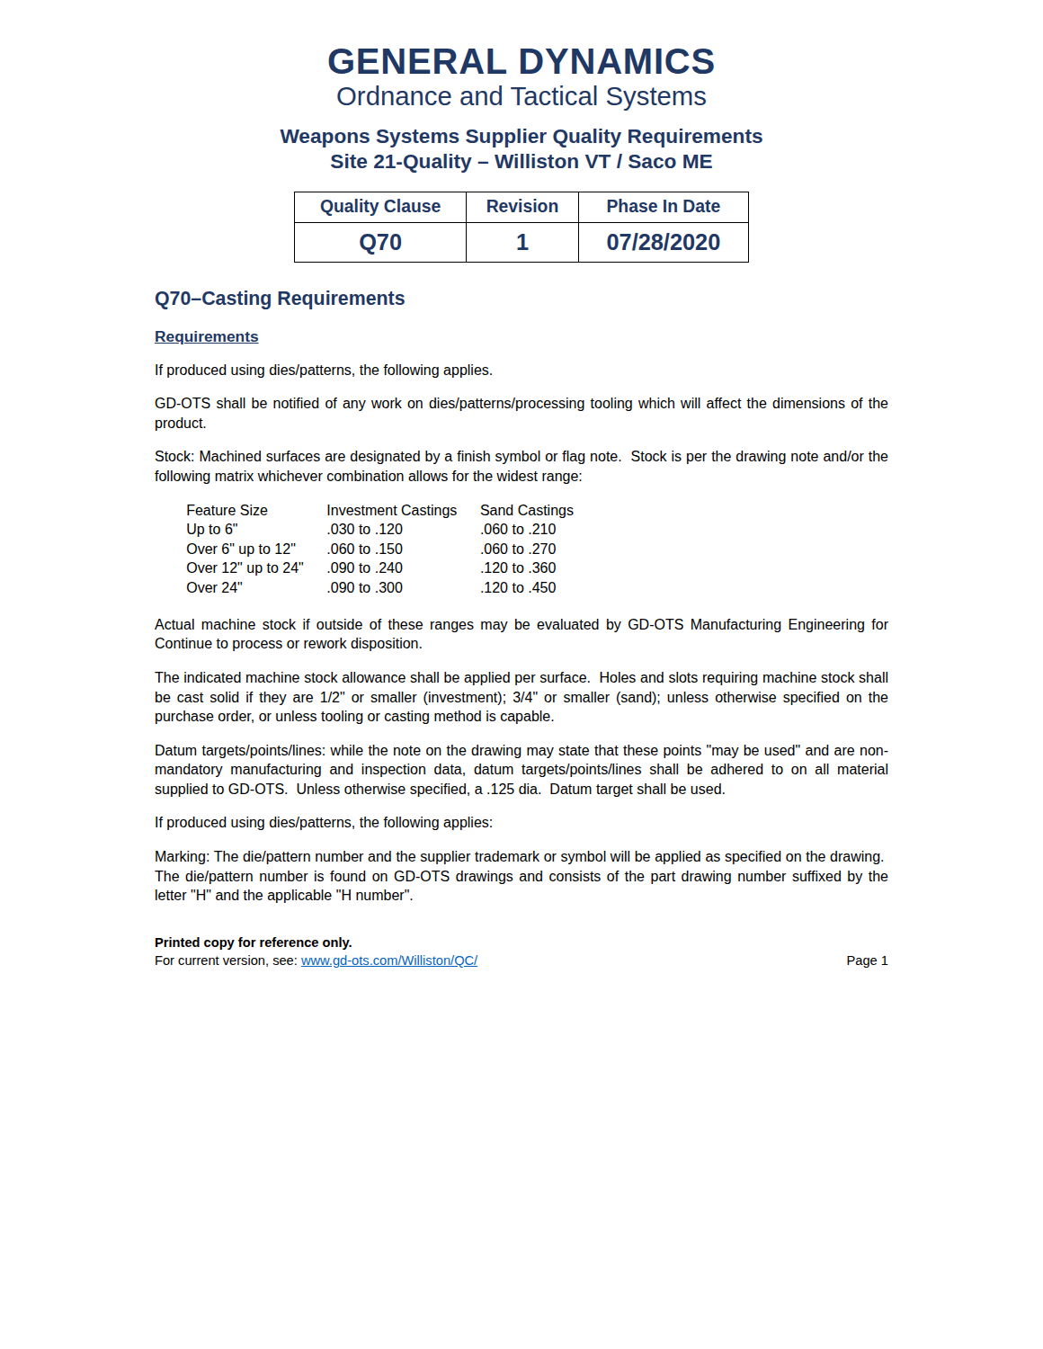GENERAL DYNAMICS
Ordnance and Tactical Systems
Weapons Systems Supplier Quality Requirements
Site 21-Quality – Williston VT / Saco ME
| Quality Clause | Revision | Phase In Date |
| --- | --- | --- |
| Q70 | 1 | 07/28/2020 |
Q70–Casting Requirements
Requirements
If produced using dies/patterns, the following applies.
GD-OTS shall be notified of any work on dies/patterns/processing tooling which will affect the dimensions of the product.
Stock: Machined surfaces are designated by a finish symbol or flag note. Stock is per the drawing note and/or the following matrix whichever combination allows for the widest range:
| Feature Size | Investment Castings | Sand Castings |
| --- | --- | --- |
| Up to 6" | .030 to .120 | .060 to .210 |
| Over 6" up to 12" | .060 to .150 | .060 to .270 |
| Over 12" up to 24" | .090 to .240 | .120 to .360 |
| Over 24" | .090 to .300 | .120 to .450 |
Actual machine stock if outside of these ranges may be evaluated by GD-OTS Manufacturing Engineering for Continue to process or rework disposition.
The indicated machine stock allowance shall be applied per surface. Holes and slots requiring machine stock shall be cast solid if they are 1/2" or smaller (investment); 3/4" or smaller (sand); unless otherwise specified on the purchase order, or unless tooling or casting method is capable.
Datum targets/points/lines: while the note on the drawing may state that these points "may be used" and are non-mandatory manufacturing and inspection data, datum targets/points/lines shall be adhered to on all material supplied to GD-OTS. Unless otherwise specified, a .125 dia. Datum target shall be used.
If produced using dies/patterns, the following applies:
Marking: The die/pattern number and the supplier trademark or symbol will be applied as specified on the drawing. The die/pattern number is found on GD-OTS drawings and consists of the part drawing number suffixed by the letter "H" and the applicable "H number".
Printed copy for reference only.
For current version, see: www.gd-ots.com/Williston/QC/ Page 1